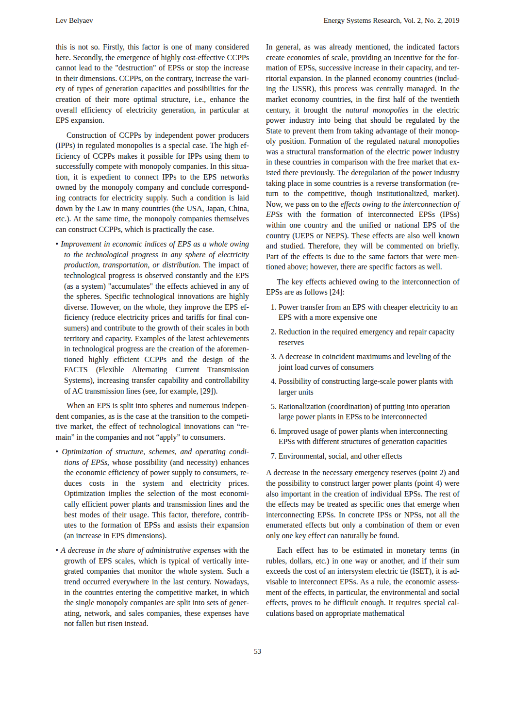Lev Belyaev Energy Systems Research, Vol. 2, No. 2, 2019
this is not so. Firstly, this factor is one of many considered here. Secondly, the emergence of highly cost-effective CCPPs cannot lead to the "destruction" of EPSs or stop the increase in their dimensions. CCPPs, on the contrary, increase the variety of types of generation capacities and possibilities for the creation of their more optimal structure, i.e., enhance the overall efficiency of electricity generation, in particular at EPS expansion.
Construction of CCPPs by independent power producers (IPPs) in regulated monopolies is a special case. The high efficiency of CCPPs makes it possible for IPPs using them to successfully compete with monopoly companies. In this situation, it is expedient to connect IPPs to the EPS networks owned by the monopoly company and conclude corresponding contracts for electricity supply. Such a condition is laid down by the Law in many countries (the USA, Japan, China, etc.). At the same time, the monopoly companies themselves can construct CCPPs, which is practically the case.
Improvement in economic indices of EPS as a whole owing to the technological progress in any sphere of electricity production, transportation, or distribution. The impact of technological progress is observed constantly and the EPS (as a system) "accumulates" the effects achieved in any of the spheres. Specific technological innovations are highly diverse. However, on the whole, they improve the EPS efficiency (reduce electricity prices and tariffs for final consumers) and contribute to the growth of their scales in both territory and capacity. Examples of the latest achievements in technological progress are the creation of the aforementioned highly efficient CCPPs and the design of the FACTS (Flexible Alternating Current Transmission Systems), increasing transfer capability and controllability of AC transmission lines (see, for example, [29]).
When an EPS is split into spheres and numerous independent companies, as is the case at the transition to the competitive market, the effect of technological innovations can “remain” in the companies and not “apply” to consumers.
Optimization of structure, schemes, and operating conditions of EPSs, whose possibility (and necessity) enhances the economic efficiency of power supply to consumers, reduces costs in the system and electricity prices. Optimization implies the selection of the most economically efficient power plants and transmission lines and the best modes of their usage. This factor, therefore, contributes to the formation of EPSs and assists their expansion (an increase in EPS dimensions).
A decrease in the share of administrative expenses with the growth of EPS scales, which is typical of vertically integrated companies that monitor the whole system. Such a trend occurred everywhere in the last century. Nowadays, in the countries entering the competitive market, in which the single monopoly companies are split into sets of generating, network, and sales companies, these expenses have not fallen but risen instead.
In general, as was already mentioned, the indicated factors create economies of scale, providing an incentive for the formation of EPSs, successive increase in their capacity, and territorial expansion. In the planned economy countries (including the USSR), this process was centrally managed. In the market economy countries, in the first half of the twentieth century, it brought the natural monopolies in the electric power industry into being that should be regulated by the State to prevent them from taking advantage of their monopoly position. Formation of the regulated natural monopolies was a structural transformation of the electric power industry in these countries in comparison with the free market that existed there previously. The deregulation of the power industry taking place in some countries is a reverse transformation (return to the competitive, though institutionalized, market). Now, we pass on to the effects owing to the interconnection of EPSs with the formation of interconnected EPSs (IPSs) within one country and the unified or national EPS of the country (UEPS or NEPS). These effects are also well known and studied. Therefore, they will be commented on briefly. Part of the effects is due to the same factors that were mentioned above; however, there are specific factors as well.
The key effects achieved owing to the interconnection of EPSs are as follows [24]:
Power transfer from an EPS with cheaper electricity to an EPS with a more expensive one
Reduction in the required emergency and repair capacity reserves
A decrease in coincident maximums and leveling of the joint load curves of consumers
Possibility of constructing large-scale power plants with larger units
Rationalization (coordination) of putting into operation large power plants in EPSs to be interconnected
Improved usage of power plants when interconnecting EPSs with different structures of generation capacities
Environmental, social, and other effects
A decrease in the necessary emergency reserves (point 2) and the possibility to construct larger power plants (point 4) were also important in the creation of individual EPSs. The rest of the effects may be treated as specific ones that emerge when interconnecting EPSs. In concrete IPSs or NPSs, not all the enumerated effects but only a combination of them or even only one key effect can naturally be found.
Each effect has to be estimated in monetary terms (in rubles, dollars, etc.) in one way or another, and if their sum exceeds the cost of an intersystem electric tie (ISET), it is advisable to interconnect EPSs. As a rule, the economic assessment of the effects, in particular, the environmental and social effects, proves to be difficult enough. It requires special calculations based on appropriate mathematical
53